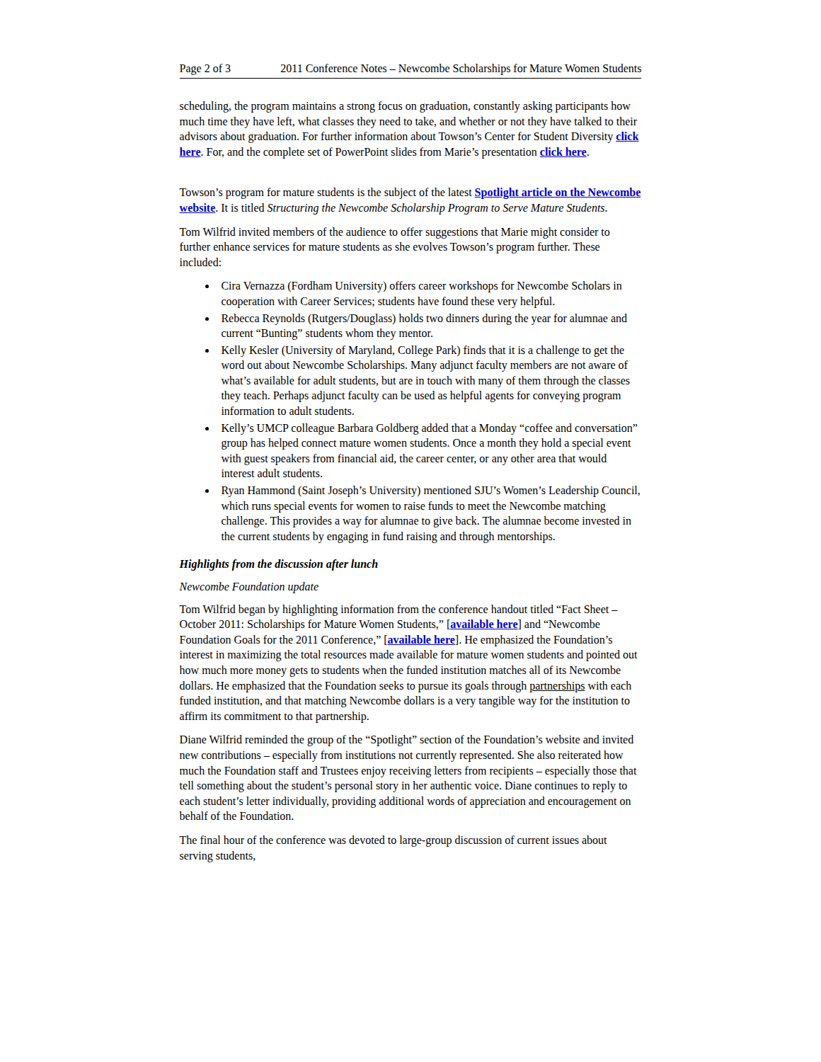Page 2 of 3 2011 Conference Notes – Newcombe Scholarships for Mature Women Students
scheduling, the program maintains a strong focus on graduation, constantly asking participants how much time they have left, what classes they need to take, and whether or not they have talked to their advisors about graduation. For further information about Towson’s Center for Student Diversity click here. For, and the complete set of PowerPoint slides from Marie’s presentation click here.
Towson’s program for mature students is the subject of the latest Spotlight article on the Newcombe website. It is titled Structuring the Newcombe Scholarship Program to Serve Mature Students.
Tom Wilfrid invited members of the audience to offer suggestions that Marie might consider to further enhance services for mature students as she evolves Towson’s program further. These included:
Cira Vernazza (Fordham University) offers career workshops for Newcombe Scholars in cooperation with Career Services; students have found these very helpful.
Rebecca Reynolds (Rutgers/Douglass) holds two dinners during the year for alumnae and current “Bunting” students whom they mentor.
Kelly Kesler (University of Maryland, College Park) finds that it is a challenge to get the word out about Newcombe Scholarships. Many adjunct faculty members are not aware of what’s available for adult students, but are in touch with many of them through the classes they teach. Perhaps adjunct faculty can be used as helpful agents for conveying program information to adult students.
Kelly’s UMCP colleague Barbara Goldberg added that a Monday “coffee and conversation” group has helped connect mature women students. Once a month they hold a special event with guest speakers from financial aid, the career center, or any other area that would interest adult students.
Ryan Hammond (Saint Joseph’s University) mentioned SJU’s Women’s Leadership Council, which runs special events for women to raise funds to meet the Newcombe matching challenge. This provides a way for alumnae to give back. The alumnae become invested in the current students by engaging in fund raising and through mentorships.
Highlights from the discussion after lunch
Newcombe Foundation update
Tom Wilfrid began by highlighting information from the conference handout titled “Fact Sheet – October 2011: Scholarships for Mature Women Students,” [available here] and “Newcombe Foundation Goals for the 2011 Conference,” [available here]. He emphasized the Foundation’s interest in maximizing the total resources made available for mature women students and pointed out how much more money gets to students when the funded institution matches all of its Newcombe dollars. He emphasized that the Foundation seeks to pursue its goals through partnerships with each funded institution, and that matching Newcombe dollars is a very tangible way for the institution to affirm its commitment to that partnership.
Diane Wilfrid reminded the group of the “Spotlight” section of the Foundation’s website and invited new contributions – especially from institutions not currently represented. She also reiterated how much the Foundation staff and Trustees enjoy receiving letters from recipients – especially those that tell something about the student’s personal story in her authentic voice. Diane continues to reply to each student’s letter individually, providing additional words of appreciation and encouragement on behalf of the Foundation.
The final hour of the conference was devoted to large-group discussion of current issues about serving students,